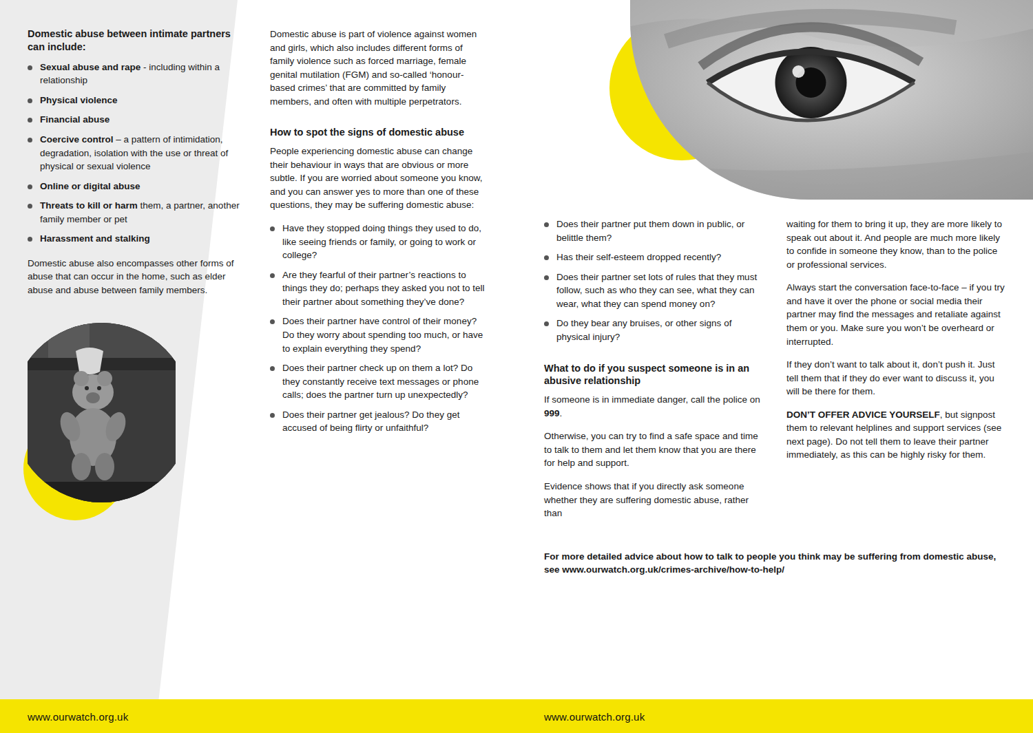Domestic abuse between intimate partners can include:
Sexual abuse and rape - including within a relationship
Physical violence
Financial abuse
Coercive control – a pattern of intimidation, degradation, isolation with the use or threat of physical or sexual violence
Online or digital abuse
Threats to kill or harm them, a partner, another family member or pet
Harassment and stalking
Domestic abuse also encompasses other forms of abuse that can occur in the home, such as elder abuse and abuse between family members.
Domestic abuse is part of violence against women and girls, which also includes different forms of family violence such as forced marriage, female genital mutilation (FGM) and so-called ‘honour-based crimes’ that are committed by family members, and often with multiple perpetrators.
How to spot the signs of domestic abuse
People experiencing domestic abuse can change their behaviour in ways that are obvious or more subtle. If you are worried about someone you know, and you can answer yes to more than one of these questions, they may be suffering domestic abuse:
Have they stopped doing things they used to do, like seeing friends or family, or going to work or college?
Are they fearful of their partner’s reactions to things they do; perhaps they asked you not to tell their partner about something they’ve done?
Does their partner have control of their money? Do they worry about spending too much, or have to explain everything they spend?
Does their partner check up on them a lot? Do they constantly receive text messages or phone calls; does the partner turn up unexpectedly?
Does their partner get jealous? Do they get accused of being flirty or unfaithful?
www.ourwatch.org.uk
Does their partner put them down in public, or belittle them?
Has their self-esteem dropped recently?
Does their partner set lots of rules that they must follow, such as who they can see, what they can wear, what they can spend money on?
Do they bear any bruises, or other signs of physical injury?
What to do if you suspect someone is in an abusive relationship
If someone is in immediate danger, call the police on 999.
Otherwise, you can try to find a safe space and time to talk to them and let them know that you are there for help and support.
Evidence shows that if you directly ask someone whether they are suffering domestic abuse, rather than
waiting for them to bring it up, they are more likely to speak out about it. And people are much more likely to confide in someone they know, than to the police or professional services.
Always start the conversation face-to-face – if you try and have it over the phone or social media their partner may find the messages and retaliate against them or you. Make sure you won’t be overheard or interrupted.
If they don’t want to talk about it, don’t push it. Just tell them that if they do ever want to discuss it, you will be there for them.
DON’T OFFER ADVICE YOURSELF, but signpost them to relevant helplines and support services (see next page). Do not tell them to leave their partner immediately, as this can be highly risky for them.
For more detailed advice about how to talk to people you think may be suffering from domestic abuse, see www.ourwatch.org.uk/crimes-archive/how-to-help/
www.ourwatch.org.uk